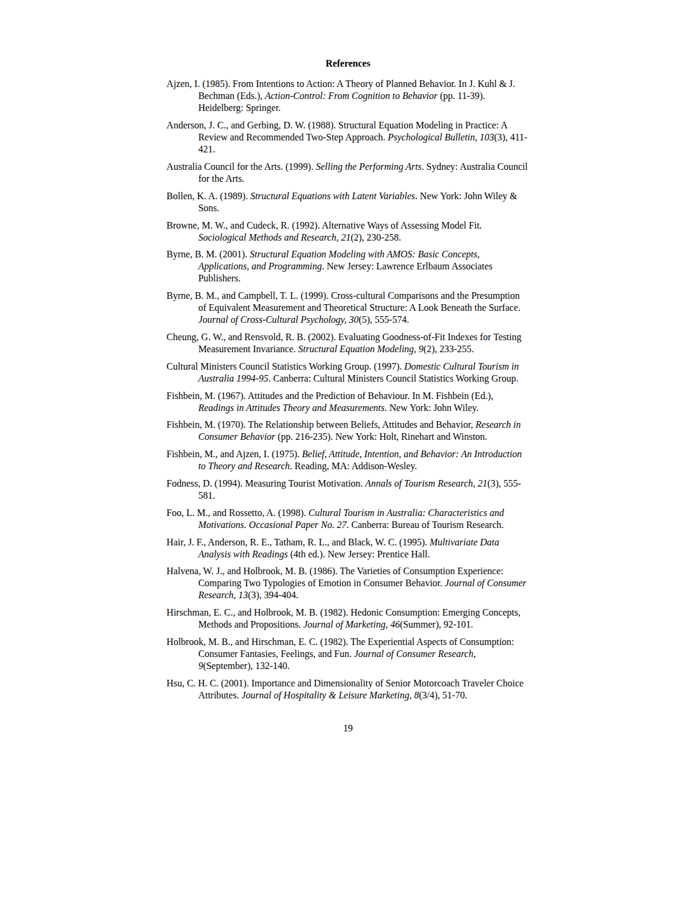References
Ajzen, I. (1985). From Intentions to Action: A Theory of Planned Behavior. In J. Kuhl & J. Bechman (Eds.), Action-Control: From Cognition to Behavior (pp. 11-39). Heidelberg: Springer.
Anderson, J. C., and Gerbing, D. W. (1988). Structural Equation Modeling in Practice: A Review and Recommended Two-Step Approach. Psychological Bulletin, 103(3), 411-421.
Australia Council for the Arts. (1999). Selling the Performing Arts. Sydney: Australia Council for the Arts.
Bollen, K. A. (1989). Structural Equations with Latent Variables. New York: John Wiley & Sons.
Browne, M. W., and Cudeck, R. (1992). Alternative Ways of Assessing Model Fit. Sociological Methods and Research, 21(2), 230-258.
Byrne, B. M. (2001). Structural Equation Modeling with AMOS: Basic Concepts, Applications, and Programming. New Jersey: Lawrence Erlbaum Associates Publishers.
Byrne, B. M., and Campbell, T. L. (1999). Cross-cultural Comparisons and the Presumption of Equivalent Measurement and Theoretical Structure: A Look Beneath the Surface. Journal of Cross-Cultural Psychology, 30(5), 555-574.
Cheung, G. W., and Rensvold, R. B. (2002). Evaluating Goodness-of-Fit Indexes for Testing Measurement Invariance. Structural Equation Modeling, 9(2), 233-255.
Cultural Ministers Council Statistics Working Group. (1997). Domestic Cultural Tourism in Australia 1994-95. Canberra: Cultural Ministers Council Statistics Working Group.
Fishbein, M. (1967). Attitudes and the Prediction of Behaviour. In M. Fishbein (Ed.), Readings in Attitudes Theory and Measurements. New York: John Wiley.
Fishbein, M. (1970). The Relationship between Beliefs, Attitudes and Behavior, Research in Consumer Behavior (pp. 216-235). New York: Holt, Rinehart and Winston.
Fishbein, M., and Ajzen, I. (1975). Belief, Attitude, Intention, and Behavior: An Introduction to Theory and Research. Reading, MA: Addison-Wesley.
Fodness, D. (1994). Measuring Tourist Motivation. Annals of Tourism Research, 21(3), 555-581.
Foo, L. M., and Rossetto, A. (1998). Cultural Tourism in Australia: Characteristics and Motivations. Occasional Paper No. 27. Canberra: Bureau of Tourism Research.
Hair, J. F., Anderson, R. E., Tatham, R. L., and Black, W. C. (1995). Multivariate Data Analysis with Readings (4th ed.). New Jersey: Prentice Hall.
Halvena, W. J., and Holbrook, M. B. (1986). The Varieties of Consumption Experience: Comparing Two Typologies of Emotion in Consumer Behavior. Journal of Consumer Research, 13(3), 394-404.
Hirschman, E. C., and Holbrook, M. B. (1982). Hedonic Consumption: Emerging Concepts, Methods and Propositions. Journal of Marketing, 46(Summer), 92-101.
Holbrook, M. B., and Hirschman, E. C. (1982). The Experiential Aspects of Consumption: Consumer Fantasies, Feelings, and Fun. Journal of Consumer Research, 9(September), 132-140.
Hsu, C. H. C. (2001). Importance and Dimensionality of Senior Motorcoach Traveler Choice Attributes. Journal of Hospitality & Leisure Marketing, 8(3/4), 51-70.
19